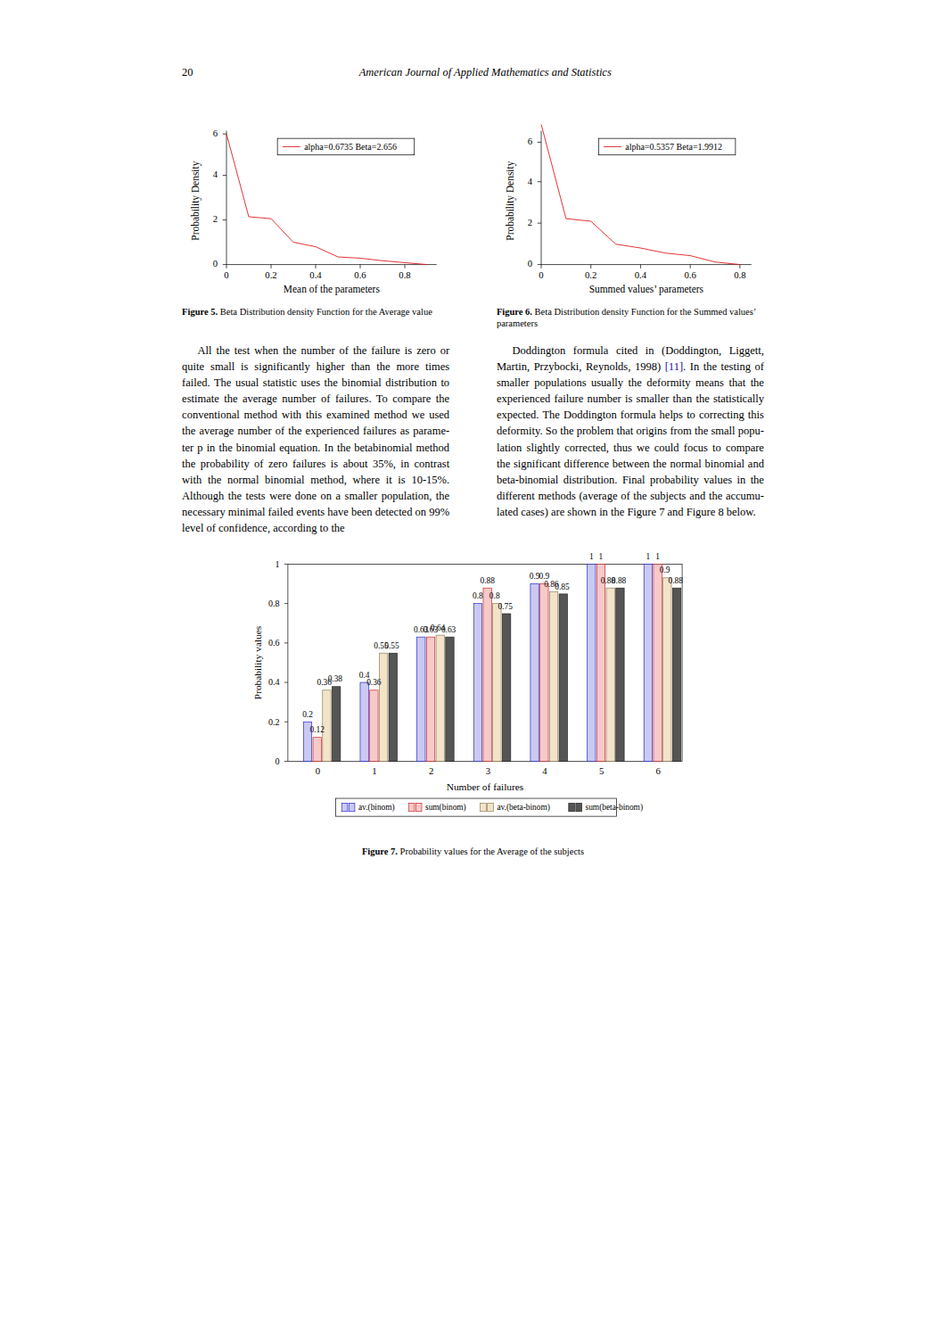20 American Journal of Applied Mathematics and Statistics
0 2 4 6 0 0.2 0.4 0.6 0.8 alpha=0.6735 Beta=2.656 Mean of the parameters Probability Density
Figure 5. Beta Distribution density Function for the Average value
0 2 4 6 0 0.2 0.4 0.6 0.8 alpha=0.5357 Beta=1.9912 Summed values’ parameters Probability Density
Figure 6. Beta Distribution density Function for the Summed values’ parameters
All the test when the number of the failure is zero or quite small is significantly higher than the more times failed. The usual statistic uses the binomial distribution to estimate the average number of failures. To compare the conventional method with this examined method we used the average number of the experienced failures as parameter p in the binomial equation. In the betabinomial method the probability of zero failures is about 35%, in contrast with the normal binomial method, where it is 10-15%. Although the tests were done on a smaller population, the necessary minimal failed events have been detected on 99% level of confidence, according to the
Doddington formula cited in (Doddington, Liggett, Martin, Przybocki, Reynolds, 1998) [11]. In the testing of smaller populations usually the deformity means that the experienced failure number is smaller than the statistically expected. The Doddington formula helps to correcting this deformity. So the problem that origins from the small population slightly corrected, thus we could focus to compare the significant difference between the normal binomial and beta-binomial distribution. Final probability values in the different methods (average of the subjects and the accumulated cases) are shown in the Figure 7 and Figure 8 below.
0 0.2 0.4 0.6 0.8 1 0.2 0.12 0.36 0.38 0 0.4 0.36 0.55 0.55 1 0.63 0.63 0.64 0.63 2 0.8 0.88 0.8 0.75 3 0.9 0.9 0.86 0.85 4 1 1 0.88 0.88 5 1 1 0.9 0.88 6 Number of failures Probability values av.(binom) sum(binom) av.(beta-binom) sum(beta-binom)
Figure 7. Probability values for the Average of the subjects